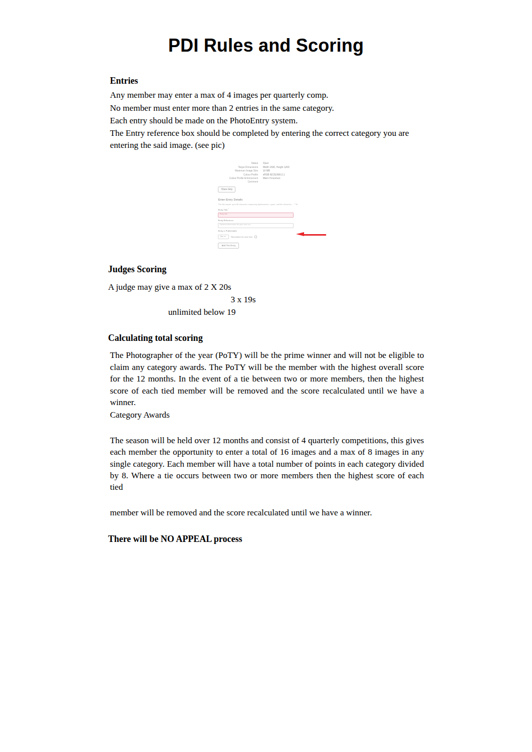PDI Rules and Scoring
Entries
Any member may enter a max of 4 images per quarterly comp.
No member must enter more than 2 entries in the same category.
Each entry should be made on the PhotoEntry system.
The Entry reference box should be completed by entering the correct category you are entering the said image. (see pic)
Status Open
Target Dimensions Width 1600, Height 1200
Maximum Image Size 10 MB
Colour Profile sRGB IEC61966-2.1
Colour Profile Enforcement Warn if incorrect
Comment
Share Help
Enter Entry Details
The title may be up to 60 characters comprising alphanumerics, space, and the characters , . ! ?&:
Entry Title *
Entry title
Entry Reference
Optional information for your own use
Entry is Publishable
Yes ▾Remember for next time
Add This Entry
Judges Scoring
A judge may give a max of 2 X 20s
3 x 19s
unlimited below 19
Calculating total scoring
The Photographer of the year (PoTY) will be the prime winner and will not be eligible to claim any category awards. The PoTY will be the member with the highest overall score for the 12 months. In the event of a tie between two or more members, then the highest score of each tied member will be removed and the score recalculated until we have a winner.
Category Awards
The season will be held over 12 months and consist of 4 quarterly competitions, this gives each member the opportunity to enter a total of 16 images and a max of 8 images in any single category. Each member will have a total number of points in each category divided by 8. Where a tie occurs between two or more members then the highest score of each tied
member will be removed and the score recalculated until we have a winner.
There will be NO APPEAL process